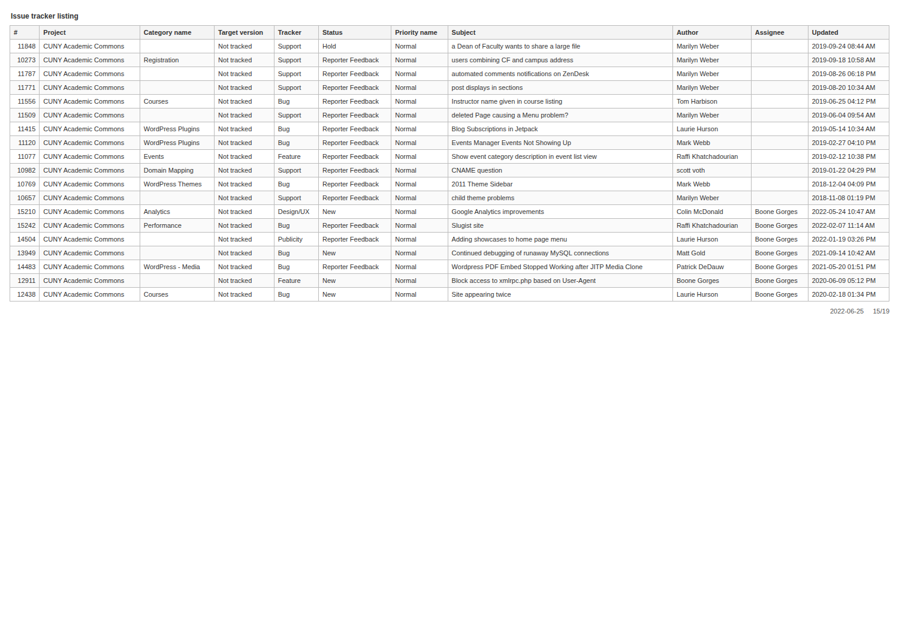Issue tracker listing
| # | Project | Category name | Target version | Tracker | Status | Priority name | Subject | Author | Assignee | Updated |
| --- | --- | --- | --- | --- | --- | --- | --- | --- | --- | --- |
| 11848 | CUNY Academic Commons | | Not tracked | Support | Hold | Normal | a Dean of Faculty wants to share a large file | Marilyn Weber | | 2019-09-24 08:44 AM |
| 10273 | CUNY Academic Commons | Registration | Not tracked | Support | Reporter Feedback | Normal | users combining CF and campus address | Marilyn Weber | | 2019-09-18 10:58 AM |
| 11787 | CUNY Academic Commons | | Not tracked | Support | Reporter Feedback | Normal | automated comments notifications on ZenDesk | Marilyn Weber | | 2019-08-26 06:18 PM |
| 11771 | CUNY Academic Commons | | Not tracked | Support | Reporter Feedback | Normal | post displays in sections | Marilyn Weber | | 2019-08-20 10:34 AM |
| 11556 | CUNY Academic Commons | Courses | Not tracked | Bug | Reporter Feedback | Normal | Instructor name given in course listing | Tom Harbison | | 2019-06-25 04:12 PM |
| 11509 | CUNY Academic Commons | | Not tracked | Support | Reporter Feedback | Normal | deleted Page causing a Menu problem? | Marilyn Weber | | 2019-06-04 09:54 AM |
| 11415 | CUNY Academic Commons | WordPress Plugins | Not tracked | Bug | Reporter Feedback | Normal | Blog Subscriptions in Jetpack | Laurie Hurson | | 2019-05-14 10:34 AM |
| 11120 | CUNY Academic Commons | WordPress Plugins | Not tracked | Bug | Reporter Feedback | Normal | Events Manager Events Not Showing Up | Mark Webb | | 2019-02-27 04:10 PM |
| 11077 | CUNY Academic Commons | Events | Not tracked | Feature | Reporter Feedback | Normal | Show event category description in event list view | Raffi Khatchadourian | | 2019-02-12 10:38 PM |
| 10982 | CUNY Academic Commons | Domain Mapping | Not tracked | Support | Reporter Feedback | Normal | CNAME question | scott voth | | 2019-01-22 04:29 PM |
| 10769 | CUNY Academic Commons | WordPress Themes | Not tracked | Bug | Reporter Feedback | Normal | 2011 Theme Sidebar | Mark Webb | | 2018-12-04 04:09 PM |
| 10657 | CUNY Academic Commons | | Not tracked | Support | Reporter Feedback | Normal | child theme problems | Marilyn Weber | | 2018-11-08 01:19 PM |
| 15210 | CUNY Academic Commons | Analytics | Not tracked | Design/UX | New | Normal | Google Analytics improvements | Colin McDonald | Boone Gorges | 2022-05-24 10:47 AM |
| 15242 | CUNY Academic Commons | Performance | Not tracked | Bug | Reporter Feedback | Normal | Slugist site | Raffi Khatchadourian | Boone Gorges | 2022-02-07 11:14 AM |
| 14504 | CUNY Academic Commons | | Not tracked | Publicity | Reporter Feedback | Normal | Adding showcases to home page menu | Laurie Hurson | Boone Gorges | 2022-01-19 03:26 PM |
| 13949 | CUNY Academic Commons | | Not tracked | Bug | New | Normal | Continued debugging of runaway MySQL connections | Matt Gold | Boone Gorges | 2021-09-14 10:42 AM |
| 14483 | CUNY Academic Commons | WordPress - Media | Not tracked | Bug | Reporter Feedback | Normal | Wordpress PDF Embed Stopped Working after JITP Media Clone | Patrick DeDauw | Boone Gorges | 2021-05-20 01:51 PM |
| 12911 | CUNY Academic Commons | | Not tracked | Feature | New | Normal | Block access to xmlrpc.php based on User-Agent | Boone Gorges | Boone Gorges | 2020-06-09 05:12 PM |
| 12438 | CUNY Academic Commons | Courses | Not tracked | Bug | New | Normal | Site appearing twice | Laurie Hurson | Boone Gorges | 2020-02-18 01:34 PM |
2022-06-25 15/19